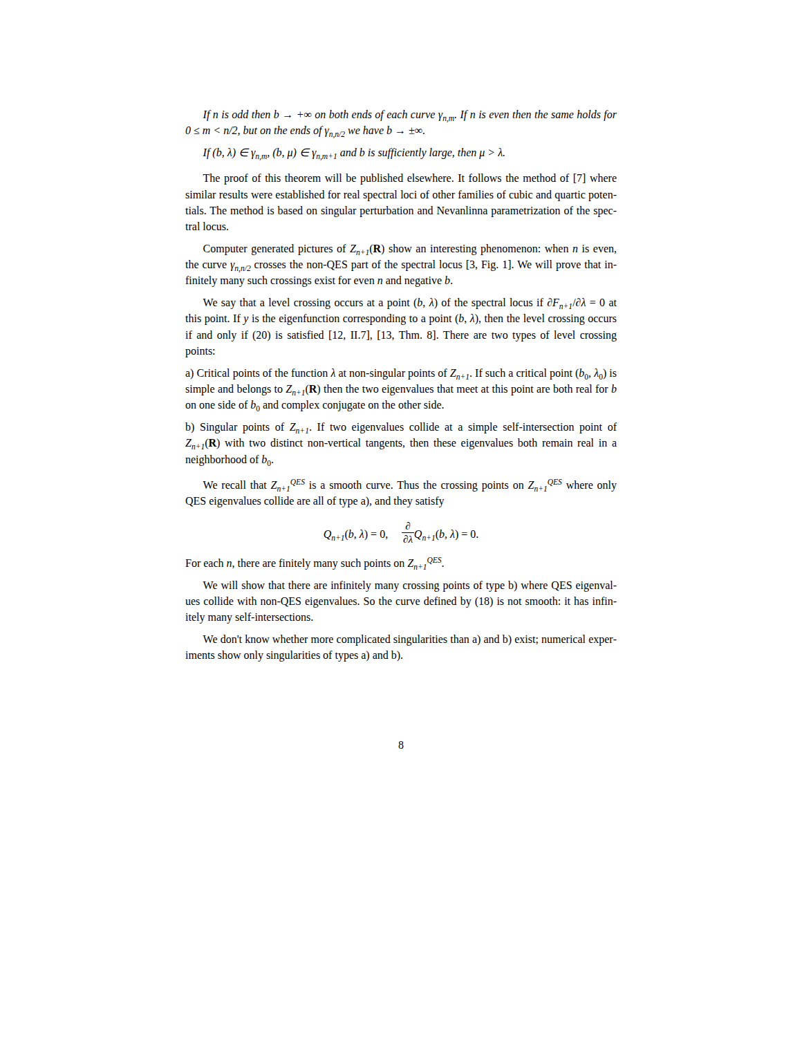If n is odd then b → +∞ on both ends of each curve γn,m. If n is even then the same holds for 0 ≤ m < n/2, but on the ends of γn,n/2 we have b → ±∞.
If (b, λ) ∈ γn,m, (b, μ) ∈ γn,m+1 and b is sufficiently large, then μ > λ.
The proof of this theorem will be published elsewhere. It follows the method of [7] where similar results were established for real spectral loci of other families of cubic and quartic potentials. The method is based on singular perturbation and Nevanlinna parametrization of the spectral locus.
Computer generated pictures of Zn+1(R) show an interesting phenomenon: when n is even, the curve γn,n/2 crosses the non-QES part of the spectral locus [3, Fig. 1]. We will prove that infinitely many such crossings exist for even n and negative b.
We say that a level crossing occurs at a point (b, λ) of the spectral locus if ∂Fn+1/∂λ = 0 at this point. If y is the eigenfunction corresponding to a point (b, λ), then the level crossing occurs if and only if (20) is satisfied [12, II.7], [13, Thm. 8]. There are two types of level crossing points:
a) Critical points of the function λ at non-singular points of Zn+1. If such a critical point (b0, λ0) is simple and belongs to Zn+1(R) then the two eigenvalues that meet at this point are both real for b on one side of b0 and complex conjugate on the other side.
b) Singular points of Zn+1. If two eigenvalues collide at a simple self-intersection point of Zn+1(R) with two distinct non-vertical tangents, then these eigenvalues both remain real in a neighborhood of b0.
We recall that Zn+1QES is a smooth curve. Thus the crossing points on Zn+1QES where only QES eigenvalues collide are all of type a), and they satisfy
Qn+1(b, λ) = 0, ∂∂λ Qn+1(b, λ) = 0.
For each n, there are finitely many such points on Zn+1QES.
We will show that there are infinitely many crossing points of type b) where QES eigenvalues collide with non-QES eigenvalues. So the curve defined by (18) is not smooth: it has infinitely many self-intersections.
We don't know whether more complicated singularities than a) and b) exist; numerical experiments show only singularities of types a) and b).
8